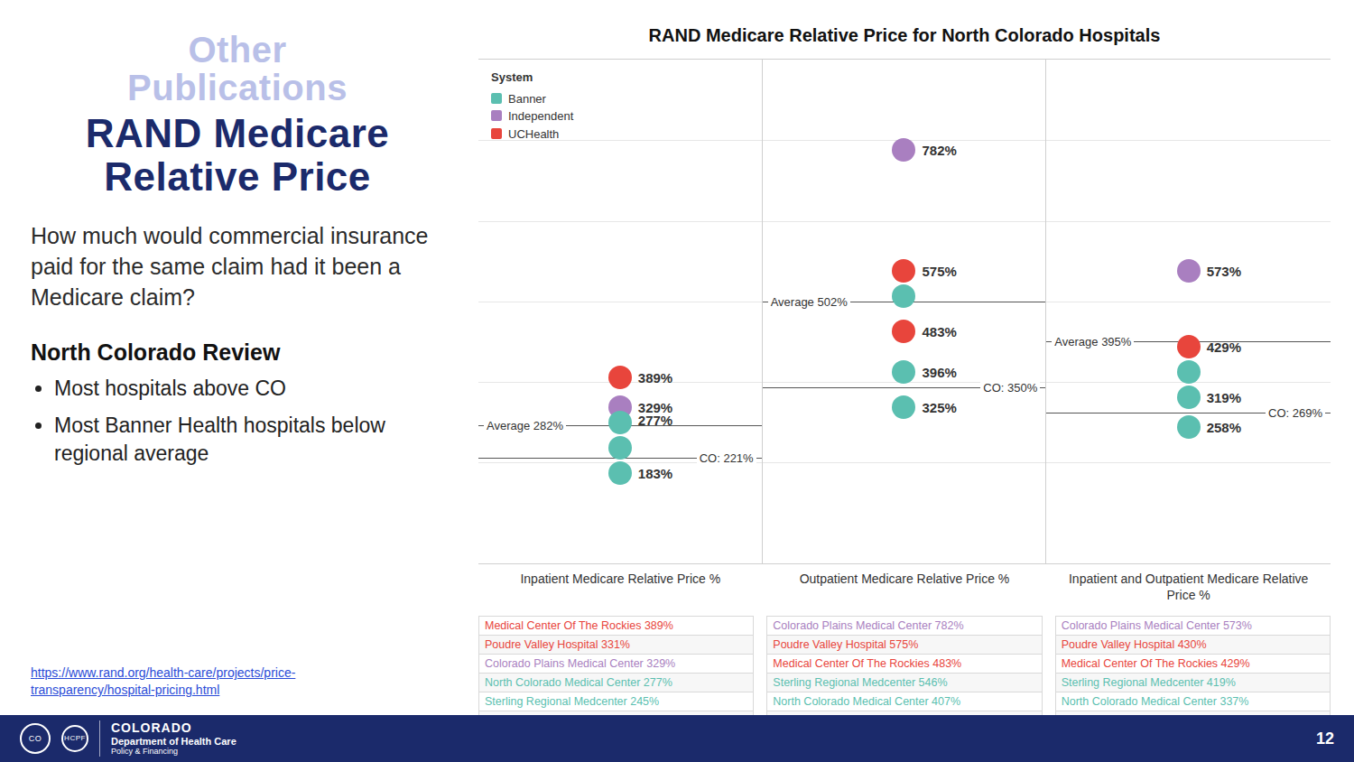Other
Publications
RAND Medicare
Relative Price
How much would commercial insurance paid for the same claim had it been a Medicare claim?
North Colorado Review
Most hospitals above CO
Most Banner Health hospitals below regional average
https://www.rand.org/health-care/projects/price-transparency/hospital-pricing.html
RAND Medicare Relative Price for North Colorado Hospitals
System
Banner
Independent
UCHealth
Average 282%
CO: 221%
389%
329%
277%
183%
Average 502%
CO: 350%
782%
575%
483%
396%
325%
Average 395%
CO: 269%
573%
429%
319%
258%
Inpatient Medicare Relative Price %
Outpatient Medicare Relative Price %
Inpatient and Outpatient Medicare Relative
Price %
| Medical Center Of The Rockies 389% |
| Poudre Valley Hospital 331% |
| Colorado Plains Medical Center 329% |
| North Colorado Medical Center 277% |
| Sterling Regional Medcenter 245% |
| Mckee Medical Center 221% |
| Banner Fort Collins Medical Center 183% |
| Colorado Plains Medical Center 782% |
| Poudre Valley Hospital 575% |
| Medical Center Of The Rockies 483% |
| Sterling Regional Medcenter 546% |
| North Colorado Medical Center 407% |
| Mckee Medical Center 396% |
| Banner Fort Collins Medical Center 325% |
| Colorado Plains Medical Center 573% |
| Poudre Valley Hospital 430% |
| Medical Center Of The Rockies 429% |
| Sterling Regional Medcenter 419% |
| North Colorado Medical Center 337% |
| Mckee Medical Center 319% |
| Banner Fort Collins Medical Center 258% |
CO
HCPF
COLORADO
Department of Health Care
Policy & Financing
12